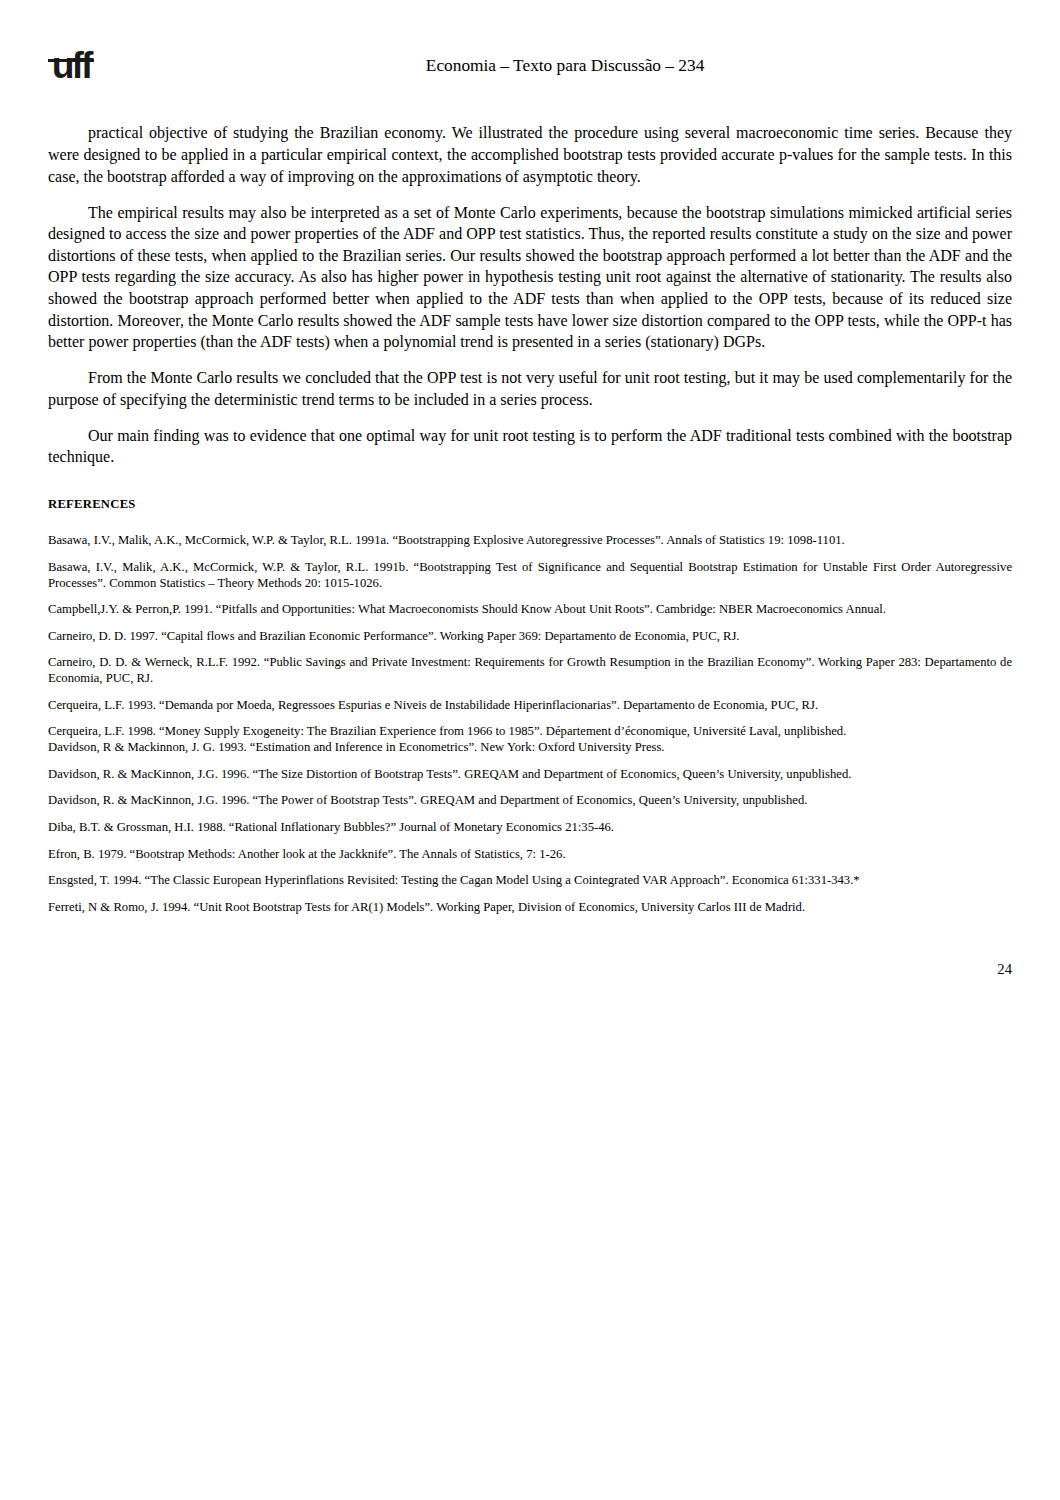uff
Economia – Texto para Discussão – 234
practical objective of studying the Brazilian economy. We illustrated the procedure using several macroeconomic time series. Because they were designed to be applied in a particular empirical context, the accomplished bootstrap tests provided accurate p-values for the sample tests. In this case, the bootstrap afforded a way of improving on the approximations of asymptotic theory.
The empirical results may also be interpreted as a set of Monte Carlo experiments, because the bootstrap simulations mimicked artificial series designed to access the size and power properties of the ADF and OPP test statistics. Thus, the reported results constitute a study on the size and power distortions of these tests, when applied to the Brazilian series. Our results showed the bootstrap approach performed a lot better than the ADF and the OPP tests regarding the size accuracy. As also has higher power in hypothesis testing unit root against the alternative of stationarity. The results also showed the bootstrap approach performed better when applied to the ADF tests than when applied to the OPP tests, because of its reduced size distortion. Moreover, the Monte Carlo results showed the ADF sample tests have lower size distortion compared to the OPP tests, while the OPP-t has better power properties (than the ADF tests) when a polynomial trend is presented in a series (stationary) DGPs.
From the Monte Carlo results we concluded that the OPP test is not very useful for unit root testing, but it may be used complementarily for the purpose of specifying the deterministic trend terms to be included in a series process.
Our main finding was to evidence that one optimal way for unit root testing is to perform the ADF traditional tests combined with the bootstrap technique.
References
Basawa, I.V., Malik, A.K., McCormick, W.P. & Taylor, R.L. 1991a. “Bootstrapping Explosive Autoregressive Processes”. Annals of Statistics 19: 1098-1101.
Basawa, I.V., Malik, A.K., McCormick, W.P. & Taylor, R.L. 1991b. “Bootstrapping Test of Significance and Sequential Bootstrap Estimation for Unstable First Order Autoregressive Processes”. Common Statistics – Theory Methods 20: 1015-1026.
Campbell,J.Y. & Perron,P. 1991. “Pitfalls and Opportunities: What Macroeconomists Should Know About Unit Roots”. Cambridge: NBER Macroeconomics Annual.
Carneiro, D. D. 1997. “Capital flows and Brazilian Economic Performance”. Working Paper 369: Departamento de Economia, PUC, RJ.
Carneiro, D. D. & Werneck, R.L.F. 1992. “Public Savings and Private Investment: Requirements for Growth Resumption in the Brazilian Economy”. Working Paper 283: Departamento de Economia, PUC, RJ.
Cerqueira, L.F. 1993. “Demanda por Moeda, Regressoes Espurias e Niveis de Instabilidade Hiperinflacionarias”. Departamento de Economia, PUC, RJ.
Cerqueira, L.F. 1998. “Money Supply Exogeneity: The Brazilian Experience from 1966 to 1985”. Département d’économique, Université Laval, unplibished.
Davidson, R & Mackinnon, J. G. 1993. “Estimation and Inference in Econometrics”. New York: Oxford University Press.
Davidson, R. & MacKinnon, J.G. 1996. “The Size Distortion of Bootstrap Tests”. GREQAM and Department of Economics, Queen’s University, unpublished.
Davidson, R. & MacKinnon, J.G. 1996. “The Power of Bootstrap Tests”. GREQAM and Department of Economics, Queen’s University, unpublished.
Diba, B.T. & Grossman, H.I. 1988. “Rational Inflationary Bubbles?” Journal of Monetary Economics 21:35-46.
Efron, B. 1979. “Bootstrap Methods: Another look at the Jackknife”. The Annals of Statistics, 7: 1-26.
Ensgsted, T. 1994. “The Classic European Hyperinflations Revisited: Testing the Cagan Model Using a Cointegrated VAR Approach”. Economica 61:331-343.*
Ferreti, N & Romo, J. 1994. “Unit Root Bootstrap Tests for AR(1) Models”. Working Paper, Division of Economics, University Carlos III de Madrid.
24